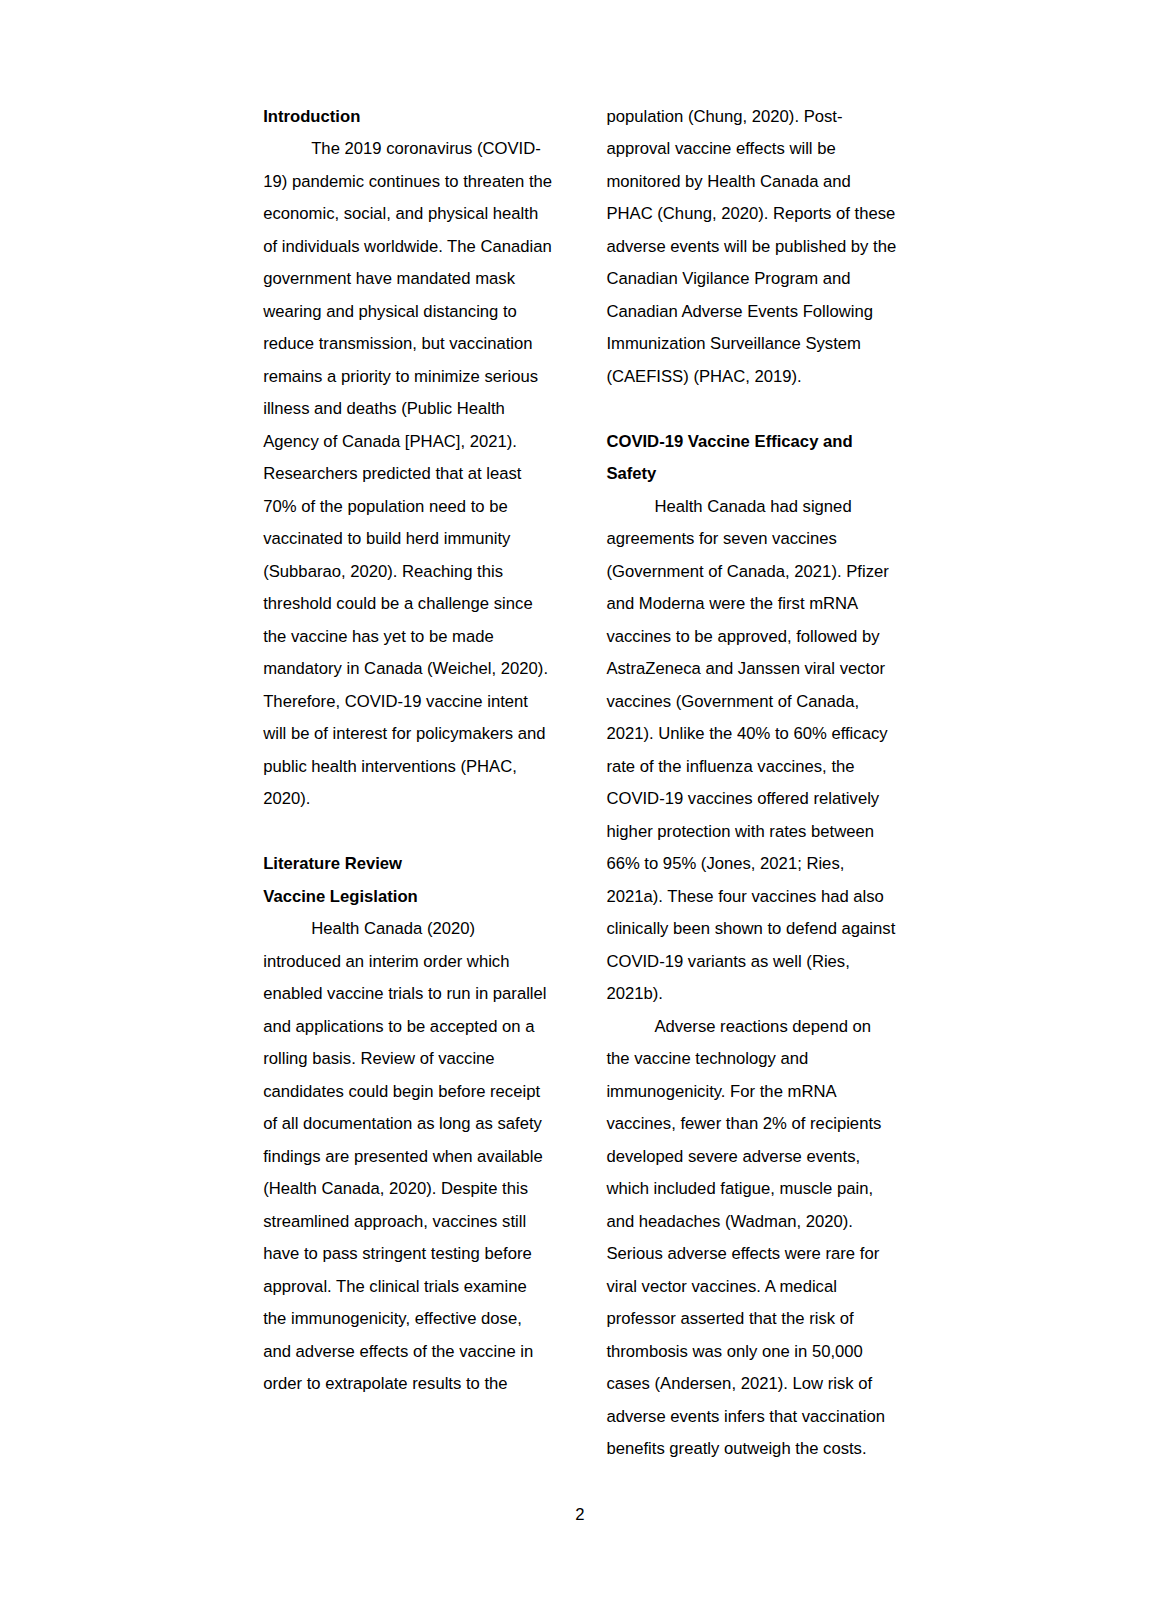Introduction
The 2019 coronavirus (COVID-19) pandemic continues to threaten the economic, social, and physical health of individuals worldwide. The Canadian government have mandated mask wearing and physical distancing to reduce transmission, but vaccination remains a priority to minimize serious illness and deaths (Public Health Agency of Canada [PHAC], 2021). Researchers predicted that at least 70% of the population need to be vaccinated to build herd immunity (Subbarao, 2020). Reaching this threshold could be a challenge since the vaccine has yet to be made mandatory in Canada (Weichel, 2020). Therefore, COVID-19 vaccine intent will be of interest for policymakers and public health interventions (PHAC, 2020).
Literature Review
Vaccine Legislation
Health Canada (2020) introduced an interim order which enabled vaccine trials to run in parallel and applications to be accepted on a rolling basis. Review of vaccine candidates could begin before receipt of all documentation as long as safety findings are presented when available (Health Canada, 2020). Despite this streamlined approach, vaccines still have to pass stringent testing before approval. The clinical trials examine the immunogenicity, effective dose, and adverse effects of the vaccine in order to extrapolate results to the
population (Chung, 2020). Post-approval vaccine effects will be monitored by Health Canada and PHAC (Chung, 2020). Reports of these adverse events will be published by the Canadian Vigilance Program and Canadian Adverse Events Following Immunization Surveillance System (CAEFISS) (PHAC, 2019).
COVID-19 Vaccine Efficacy and Safety
Health Canada had signed agreements for seven vaccines (Government of Canada, 2021). Pfizer and Moderna were the first mRNA vaccines to be approved, followed by AstraZeneca and Janssen viral vector vaccines (Government of Canada, 2021). Unlike the 40% to 60% efficacy rate of the influenza vaccines, the COVID-19 vaccines offered relatively higher protection with rates between 66% to 95% (Jones, 2021; Ries, 2021a). These four vaccines had also clinically been shown to defend against COVID-19 variants as well (Ries, 2021b).
Adverse reactions depend on the vaccine technology and immunogenicity. For the mRNA vaccines, fewer than 2% of recipients developed severe adverse events, which included fatigue, muscle pain, and headaches (Wadman, 2020). Serious adverse effects were rare for viral vector vaccines. A medical professor asserted that the risk of thrombosis was only one in 50,000 cases (Andersen, 2021). Low risk of adverse events infers that vaccination benefits greatly outweigh the costs.
2